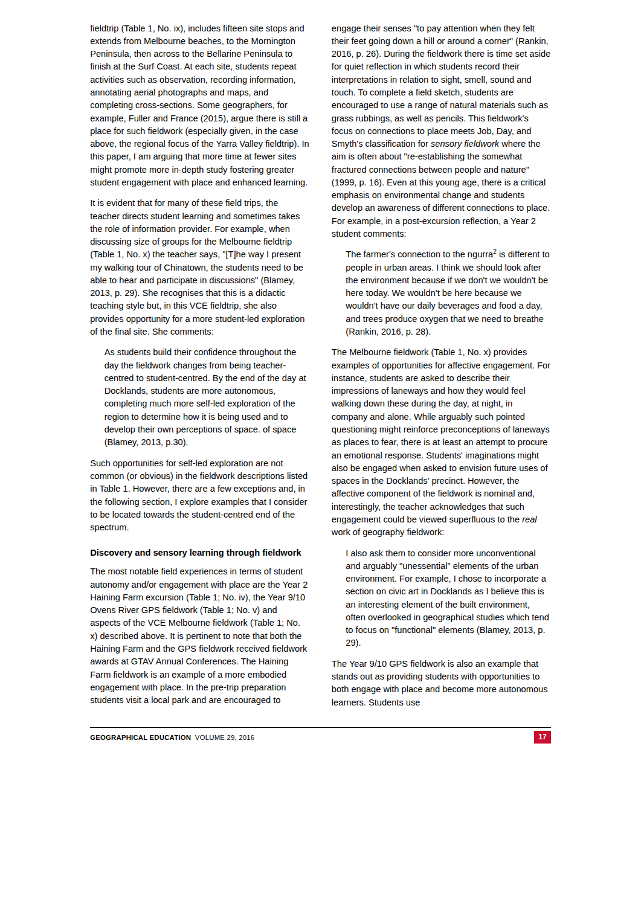fieldtrip (Table 1, No. ix), includes fifteen site stops and extends from Melbourne beaches, to the Mornington Peninsula, then across to the Bellarine Peninsula to finish at the Surf Coast. At each site, students repeat activities such as observation, recording information, annotating aerial photographs and maps, and completing cross-sections. Some geographers, for example, Fuller and France (2015), argue there is still a place for such fieldwork (especially given, in the case above, the regional focus of the Yarra Valley fieldtrip). In this paper, I am arguing that more time at fewer sites might promote more in-depth study fostering greater student engagement with place and enhanced learning.
It is evident that for many of these field trips, the teacher directs student learning and sometimes takes the role of information provider. For example, when discussing size of groups for the Melbourne fieldtrip (Table 1, No. x) the teacher says, "[T]he way I present my walking tour of Chinatown, the students need to be able to hear and participate in discussions" (Blamey, 2013, p. 29). She recognises that this is a didactic teaching style but, in this VCE fieldtrip, she also provides opportunity for a more student-led exploration of the final site. She comments:
As students build their confidence throughout the day the fieldwork changes from being teacher-centred to student-centred. By the end of the day at Docklands, students are more autonomous, completing much more self-led exploration of the region to determine how it is being used and to develop their own perceptions of space. of space (Blamey, 2013, p.30).
Such opportunities for self-led exploration are not common (or obvious) in the fieldwork descriptions listed in Table 1. However, there are a few exceptions and, in the following section, I explore examples that I consider to be located towards the student-centred end of the spectrum.
Discovery and sensory learning through fieldwork
The most notable field experiences in terms of student autonomy and/or engagement with place are the Year 2 Haining Farm excursion (Table 1; No. iv), the Year 9/10 Ovens River GPS fieldwork (Table 1; No. v) and aspects of the VCE Melbourne fieldwork (Table 1; No. x) described above. It is pertinent to note that both the Haining Farm and the GPS fieldwork received fieldwork awards at GTAV Annual Conferences. The Haining Farm fieldwork is an example of a more embodied engagement with place. In the pre-trip preparation students visit a local park and are encouraged to engage their senses "to pay attention when they felt their feet going down a hill or around a corner" (Rankin, 2016, p. 26). During the fieldwork there is time set aside for quiet reflection in which students record their interpretations in relation to sight, smell, sound and touch. To complete a field sketch, students are encouraged to use a range of natural materials such as grass rubbings, as well as pencils. This fieldwork's focus on connections to place meets Job, Day, and Smyth's classification for sensory fieldwork where the aim is often about "re-establishing the somewhat fractured connections between people and nature" (1999, p. 16). Even at this young age, there is a critical emphasis on environmental change and students develop an awareness of different connections to place. For example, in a post-excursion reflection, a Year 2 student comments:
The farmer's connection to the ngurra2 is different to people in urban areas. I think we should look after the environment because if we don't we wouldn't be here today. We wouldn't be here because we wouldn't have our daily beverages and food a day, and trees produce oxygen that we need to breathe (Rankin, 2016, p. 28).
The Melbourne fieldwork (Table 1, No. x) provides examples of opportunities for affective engagement. For instance, students are asked to describe their impressions of laneways and how they would feel walking down these during the day, at night, in company and alone. While arguably such pointed questioning might reinforce preconceptions of laneways as places to fear, there is at least an attempt to procure an emotional response. Students' imaginations might also be engaged when asked to envision future uses of spaces in the Docklands' precinct. However, the affective component of the fieldwork is nominal and, interestingly, the teacher acknowledges that such engagement could be viewed superfluous to the real work of geography fieldwork:
I also ask them to consider more unconventional and arguably "unessential" elements of the urban environment. For example, I chose to incorporate a section on civic art in Docklands as I believe this is an interesting element of the built environment, often overlooked in geographical studies which tend to focus on "functional" elements (Blamey, 2013, p. 29).
The Year 9/10 GPS fieldwork is also an example that stands out as providing students with opportunities to both engage with place and become more autonomous learners. Students use
GEOGRAPHICAL EDUCATION VOLUME 29, 2016
17